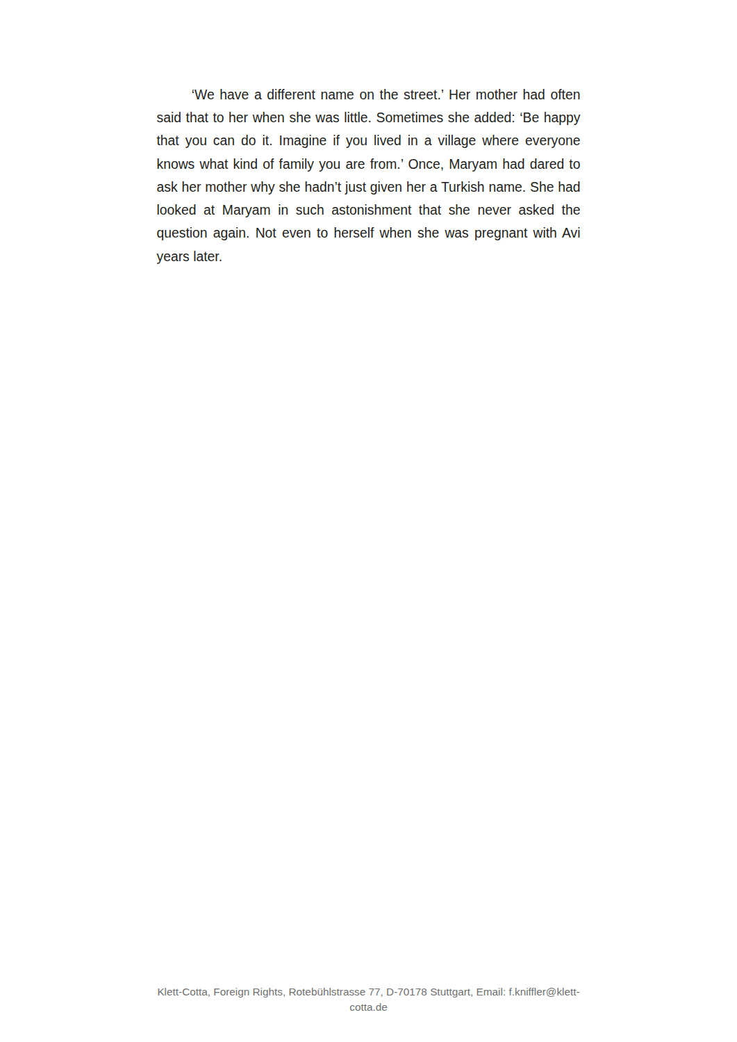‘We have a different name on the street.’ Her mother had often said that to her when she was little. Sometimes she added: ‘Be happy that you can do it. Imagine if you lived in a village where everyone knows what kind of family you are from.’ Once, Maryam had dared to ask her mother why she hadn’t just given her a Turkish name. She had looked at Maryam in such astonishment that she never asked the question again. Not even to herself when she was pregnant with Avi years later.
Klett-Cotta, Foreign Rights, Rotebühlstrasse 77, D-70178 Stuttgart, Email: f.kniffler@klett-cotta.de